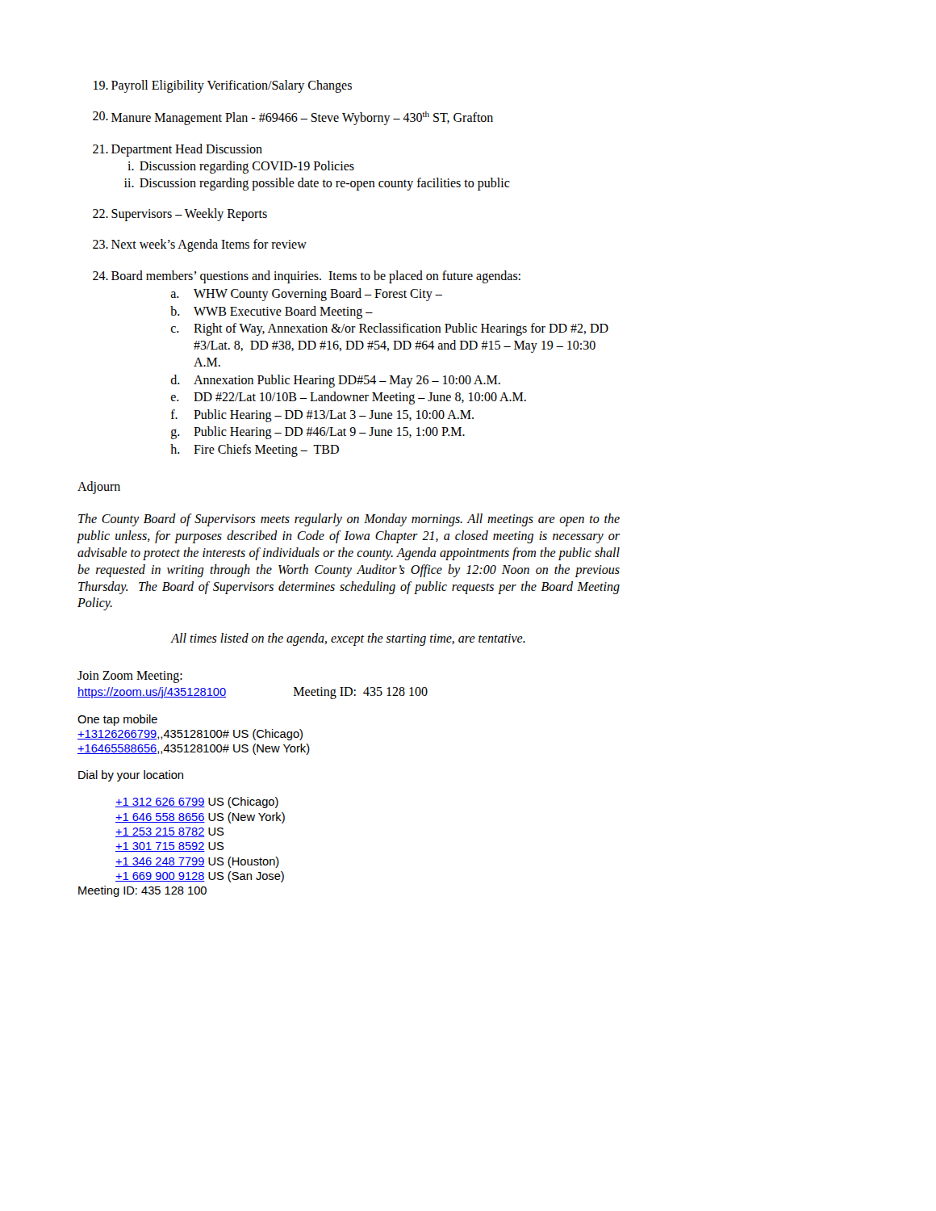19. Payroll Eligibility Verification/Salary Changes
20. Manure Management Plan - #69466 – Steve Wyborny – 430th ST, Grafton
21. Department Head Discussion
i. Discussion regarding COVID-19 Policies
ii. Discussion regarding possible date to re-open county facilities to public
22. Supervisors – Weekly Reports
23. Next week’s Agenda Items for review
24. Board members’ questions and inquiries. Items to be placed on future agendas:
a. WHW County Governing Board – Forest City –
b. WWB Executive Board Meeting –
c. Right of Way, Annexation &/or Reclassification Public Hearings for DD #2, DD #3/Lat. 8, DD #38, DD #16, DD #54, DD #64 and DD #15 – May 19 – 10:30 A.M.
d. Annexation Public Hearing DD#54 – May 26 – 10:00 A.M.
e. DD #22/Lat 10/10B – Landowner Meeting – June 8, 10:00 A.M.
f. Public Hearing – DD #13/Lat 3 – June 15, 10:00 A.M.
g. Public Hearing – DD #46/Lat 9 – June 15, 1:00 P.M.
h. Fire Chiefs Meeting – TBD
Adjourn
The County Board of Supervisors meets regularly on Monday mornings. All meetings are open to the public unless, for purposes described in Code of Iowa Chapter 21, a closed meeting is necessary or advisable to protect the interests of individuals or the county. Agenda appointments from the public shall be requested in writing through the Worth County Auditor’s Office by 12:00 Noon on the previous Thursday. The Board of Supervisors determines scheduling of public requests per the Board Meeting Policy.
All times listed on the agenda, except the starting time, are tentative.
Join Zoom Meeting:
https://zoom.us/j/435128100 Meeting ID: 435 128 100
One tap mobile
+13126266799,,435128100# US (Chicago)
+16465588656,,435128100# US (New York)
Dial by your location
+1 312 626 6799 US (Chicago)
+1 646 558 8656 US (New York)
+1 253 215 8782 US
+1 301 715 8592 US
+1 346 248 7799 US (Houston)
+1 669 900 9128 US (San Jose)
Meeting ID: 435 128 100